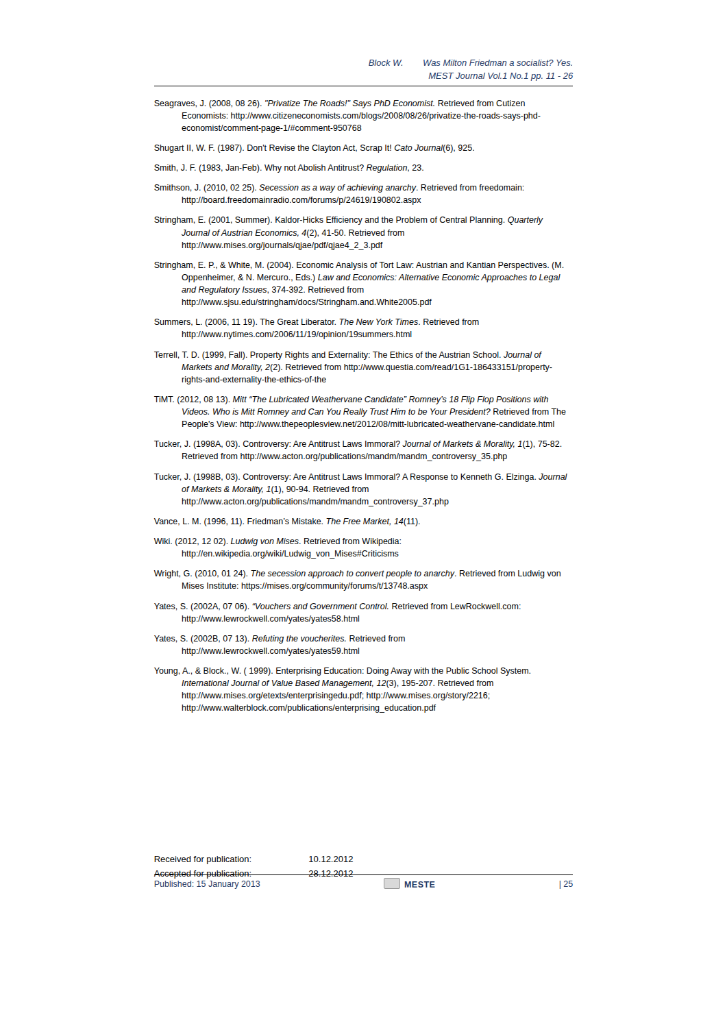Block W. Was Milton Friedman a socialist? Yes. MEST Journal Vol.1 No.1 pp. 11 - 26
Seagraves, J. (2008, 08 26). "Privatize The Roads!" Says PhD Economist. Retrieved from Cutizen Economists: http://www.citizeneconomists.com/blogs/2008/08/26/privatize-the-roads-says-phd-economist/comment-page-1/#comment-950768
Shugart II, W. F. (1987). Don't Revise the Clayton Act, Scrap It! Cato Journal(6), 925.
Smith, J. F. (1983, Jan-Feb). Why not Abolish Antitrust? Regulation, 23.
Smithson, J. (2010, 02 25). Secession as a way of achieving anarchy. Retrieved from freedomain: http://board.freedomainradio.com/forums/p/24619/190802.aspx
Stringham, E. (2001, Summer). Kaldor-Hicks Efficiency and the Problem of Central Planning. Quarterly Journal of Austrian Economics, 4(2), 41-50. Retrieved from http://www.mises.org/journals/qjae/pdf/qjae4_2_3.pdf
Stringham, E. P., & White, M. (2004). Economic Analysis of Tort Law: Austrian and Kantian Perspectives. (M. Oppenheimer, & N. Mercuro., Eds.) Law and Economics: Alternative Economic Approaches to Legal and Regulatory Issues, 374-392. Retrieved from http://www.sjsu.edu/stringham/docs/Stringham.and.White2005.pdf
Summers, L. (2006, 11 19). The Great Liberator. The New York Times. Retrieved from http://www.nytimes.com/2006/11/19/opinion/19summers.html
Terrell, T. D. (1999, Fall). Property Rights and Externality: The Ethics of the Austrian School. Journal of Markets and Morality, 2(2). Retrieved from http://www.questia.com/read/1G1-186433151/property-rights-and-externality-the-ethics-of-the
TiMT. (2012, 08 13). Mitt “The Lubricated Weathervane Candidate” Romney’s 18 Flip Flop Positions with Videos. Who is Mitt Romney and Can You Really Trust Him to be Your President? Retrieved from The People's View: http://www.thepeoplesview.net/2012/08/mitt-lubricated-weathervane-candidate.html
Tucker, J. (1998A, 03). Controversy: Are Antitrust Laws Immoral? Journal of Markets & Morality, 1(1), 75-82. Retrieved from http://www.acton.org/publications/mandm/mandm_controversy_35.php
Tucker, J. (1998B, 03). Controversy: Are Antitrust Laws Immoral? A Response to Kenneth G. Elzinga. Journal of Markets & Morality, 1(1), 90-94. Retrieved from http://www.acton.org/publications/mandm/mandm_controversy_37.php
Vance, L. M. (1996, 11). Friedman’s Mistake. The Free Market, 14(11).
Wiki. (2012, 12 02). Ludwig von Mises. Retrieved from Wikipedia: http://en.wikipedia.org/wiki/Ludwig_von_Mises#Criticisms
Wright, G. (2010, 01 24). The secession approach to convert people to anarchy. Retrieved from Ludwig von Mises Institute: https://mises.org/community/forums/t/13748.aspx
Yates, S. (2002A, 07 06). “Vouchers and Government Control. Retrieved from LewRockwell.com: http://www.lewrockwell.com/yates/yates58.html
Yates, S. (2002B, 07 13). Refuting the voucherites. Retrieved from http://www.lewrockwell.com/yates/yates59.html
Young, A., & Block., W. ( 1999). Enterprising Education: Doing Away with the Public School System. International Journal of Value Based Management, 12(3), 195-207. Retrieved from http://www.mises.org/etexts/enterprisingedu.pdf; http://www.mises.org/story/2216; http://www.walterblock.com/publications/enterprising_education.pdf
| Received for publication: | 10.12.2012 |
| Accepted for publication: | 28.12.2012 |
Published: 15 January 2013 | 25
MESTE